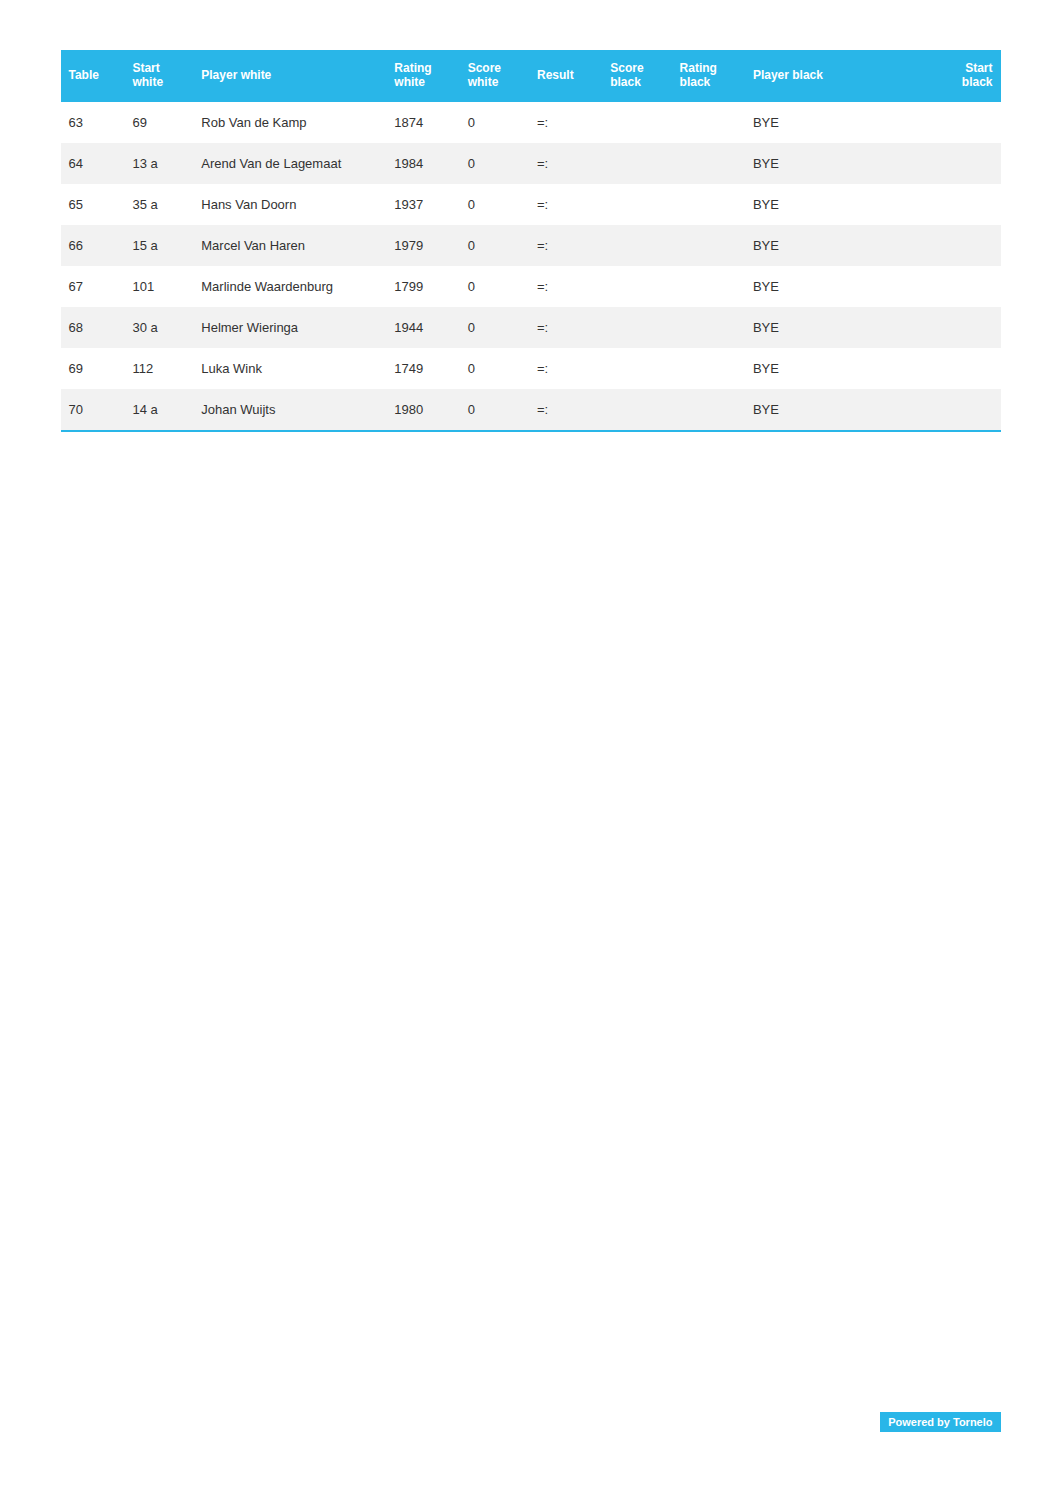| Table | Start white | Player white | Rating white | Score white | Result | Score black | Rating black | Player black | Start black |
| --- | --- | --- | --- | --- | --- | --- | --- | --- | --- |
| 63 | 69 | Rob Van de Kamp | 1874 | 0 | =: | | | BYE | |
| 64 | 13 a | Arend Van de Lagemaat | 1984 | 0 | =: | | | BYE | |
| 65 | 35 a | Hans Van Doorn | 1937 | 0 | =: | | | BYE | |
| 66 | 15 a | Marcel Van Haren | 1979 | 0 | =: | | | BYE | |
| 67 | 101 | Marlinde Waardenburg | 1799 | 0 | =: | | | BYE | |
| 68 | 30 a | Helmer Wieringa | 1944 | 0 | =: | | | BYE | |
| 69 | 112 | Luka Wink | 1749 | 0 | =: | | | BYE | |
| 70 | 14 a | Johan Wuijts | 1980 | 0 | =: | | | BYE | |
Powered by Tornelo